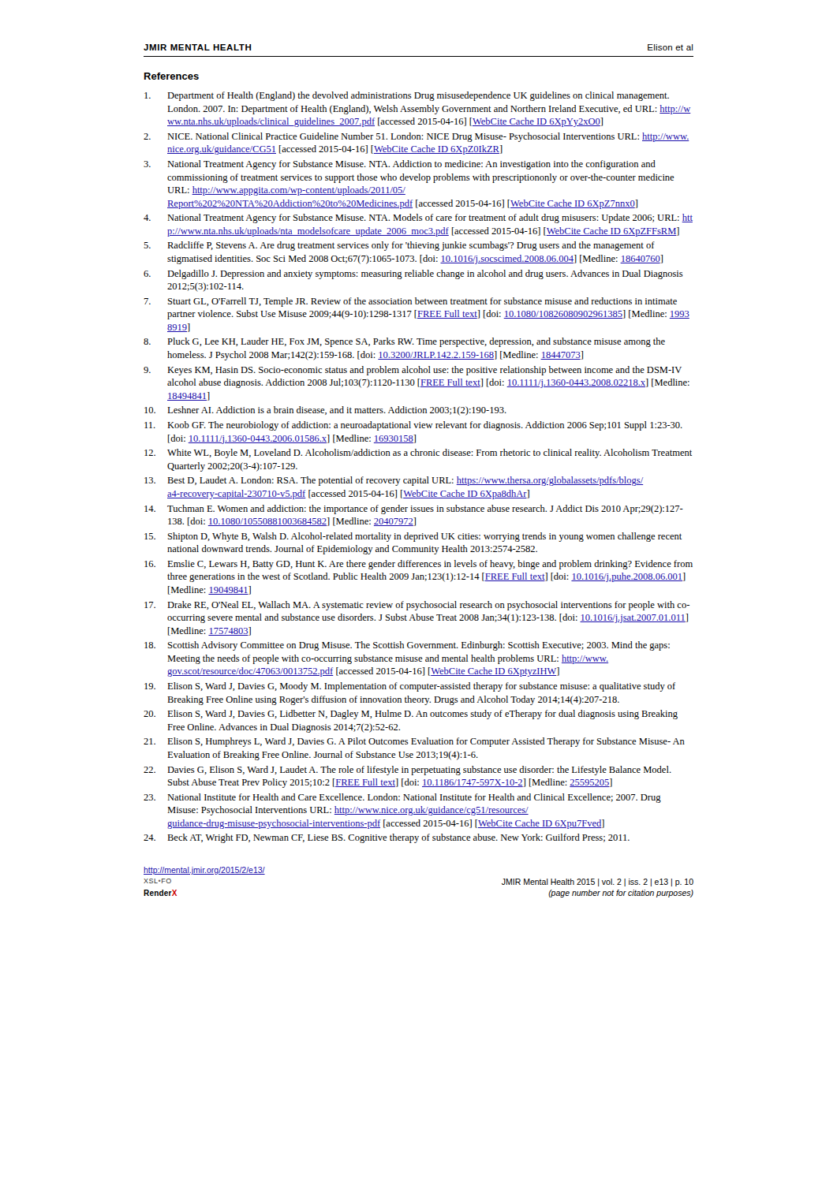JMIR MENTAL HEALTH Elison et al
References
Department of Health (England) the devolved administrations Drug misusedependence UK guidelines on clinical management. London. 2007. In: Department of Health (England), Welsh Assembly Government and Northern Ireland Executive, ed URL: http://www.nta.nhs.uk/uploads/clinical_guidelines_2007.pdf [accessed 2015-04-16] [WebCite Cache ID 6XpYy2xO0]
NICE. National Clinical Practice Guideline Number 51. London: NICE Drug Misuse- Psychosocial Interventions URL: http://www.nice.org.uk/guidance/CG51 [accessed 2015-04-16] [WebCite Cache ID 6XpZ0IkZR]
National Treatment Agency for Substance Misuse. NTA. Addiction to medicine: An investigation into the configuration and commissioning of treatment services to support those who develop problems with prescriptiononly or over-the-counter medicine URL: http://www.appgita.com/wp-content/uploads/2011/05/
Report%202%20NTA%20Addiction%20to%20Medicines.pdf [accessed 2015-04-16] [WebCite Cache ID 6XpZ7nnx0]
National Treatment Agency for Substance Misuse. NTA. Models of care for treatment of adult drug misusers: Update 2006; URL: http://www.nta.nhs.uk/uploads/nta_modelsofcare_update_2006_moc3.pdf [accessed 2015-04-16] [WebCite Cache ID 6XpZFFsRM]
Radcliffe P, Stevens A. Are drug treatment services only for 'thieving junkie scumbags'? Drug users and the management of stigmatised identities. Soc Sci Med 2008 Oct;67(7):1065-1073. [doi: 10.1016/j.socscimed.2008.06.004] [Medline: 18640760]
Delgadillo J. Depression and anxiety symptoms: measuring reliable change in alcohol and drug users. Advances in Dual Diagnosis 2012;5(3):102-114.
Stuart GL, O'Farrell TJ, Temple JR. Review of the association between treatment for substance misuse and reductions in intimate partner violence. Subst Use Misuse 2009;44(9-10):1298-1317 [FREE Full text] [doi: 10.1080/10826080902961385] [Medline: 19938919]
Pluck G, Lee KH, Lauder HE, Fox JM, Spence SA, Parks RW. Time perspective, depression, and substance misuse among the homeless. J Psychol 2008 Mar;142(2):159-168. [doi: 10.3200/JRLP.142.2.159-168] [Medline: 18447073]
Keyes KM, Hasin DS. Socio-economic status and problem alcohol use: the positive relationship between income and the DSM-IV alcohol abuse diagnosis. Addiction 2008 Jul;103(7):1120-1130 [FREE Full text] [doi: 10.1111/j.1360-0443.2008.02218.x] [Medline: 18494841]
Leshner AI. Addiction is a brain disease, and it matters. Addiction 2003;1(2):190-193.
Koob GF. The neurobiology of addiction: a neuroadaptational view relevant for diagnosis. Addiction 2006 Sep;101 Suppl 1:23-30. [doi: 10.1111/j.1360-0443.2006.01586.x] [Medline: 16930158]
White WL, Boyle M, Loveland D. Alcoholism/addiction as a chronic disease: From rhetoric to clinical reality. Alcoholism Treatment Quarterly 2002;20(3-4):107-129.
Best D, Laudet A. London: RSA. The potential of recovery capital URL: https://www.thersa.org/globalassets/pdfs/blogs/
a4-recovery-capital-230710-v5.pdf [accessed 2015-04-16] [WebCite Cache ID 6Xpa8dhAr]
Tuchman E. Women and addiction: the importance of gender issues in substance abuse research. J Addict Dis 2010 Apr;29(2):127-138. [doi: 10.1080/10550881003684582] [Medline: 20407972]
Shipton D, Whyte B, Walsh D. Alcohol-related mortality in deprived UK cities: worrying trends in young women challenge recent national downward trends. Journal of Epidemiology and Community Health 2013:2574-2582.
Emslie C, Lewars H, Batty GD, Hunt K. Are there gender differences in levels of heavy, binge and problem drinking? Evidence from three generations in the west of Scotland. Public Health 2009 Jan;123(1):12-14 [FREE Full text] [doi: 10.1016/j.puhe.2008.06.001] [Medline: 19049841]
Drake RE, O'Neal EL, Wallach MA. A systematic review of psychosocial research on psychosocial interventions for people with co-occurring severe mental and substance use disorders. J Subst Abuse Treat 2008 Jan;34(1):123-138. [doi: 10.1016/j.jsat.2007.01.011] [Medline: 17574803]
Scottish Advisory Committee on Drug Misuse. The Scottish Government. Edinburgh: Scottish Executive; 2003. Mind the gaps: Meeting the needs of people with co-occurring substance misuse and mental health problems URL: http://www.
gov.scot/resource/doc/47063/0013752.pdf [accessed 2015-04-16] [WebCite Cache ID 6XptyzIHW]
Elison S, Ward J, Davies G, Moody M. Implementation of computer-assisted therapy for substance misuse: a qualitative study of Breaking Free Online using Roger's diffusion of innovation theory. Drugs and Alcohol Today 2014;14(4):207-218.
Elison S, Ward J, Davies G, Lidbetter N, Dagley M, Hulme D. An outcomes study of eTherapy for dual diagnosis using Breaking Free Online. Advances in Dual Diagnosis 2014;7(2):52-62.
Elison S, Humphreys L, Ward J, Davies G. A Pilot Outcomes Evaluation for Computer Assisted Therapy for Substance Misuse- An Evaluation of Breaking Free Online. Journal of Substance Use 2013;19(4):1-6.
Davies G, Elison S, Ward J, Laudet A. The role of lifestyle in perpetuating substance use disorder: the Lifestyle Balance Model. Subst Abuse Treat Prev Policy 2015;10:2 [FREE Full text] [doi: 10.1186/1747-597X-10-2] [Medline: 25595205]
National Institute for Health and Care Excellence. London: National Institute for Health and Clinical Excellence; 2007. Drug Misuse: Psychosocial Interventions URL: http://www.nice.org.uk/guidance/cg51/resources/
guidance-drug-misuse-psychosocial-interventions-pdf [accessed 2015-04-16] [WebCite Cache ID 6Xpu7Fved]
Beck AT, Wright FD, Newman CF, Liese BS. Cognitive therapy of substance abuse. New York: Guilford Press; 2011.
http://mental.jmir.org/2015/2/e13/
XSL•FO
Render X
JMIR Mental Health 2015 | vol. 2 | iss. 2 | e13 | p. 10
(page number not for citation purposes)